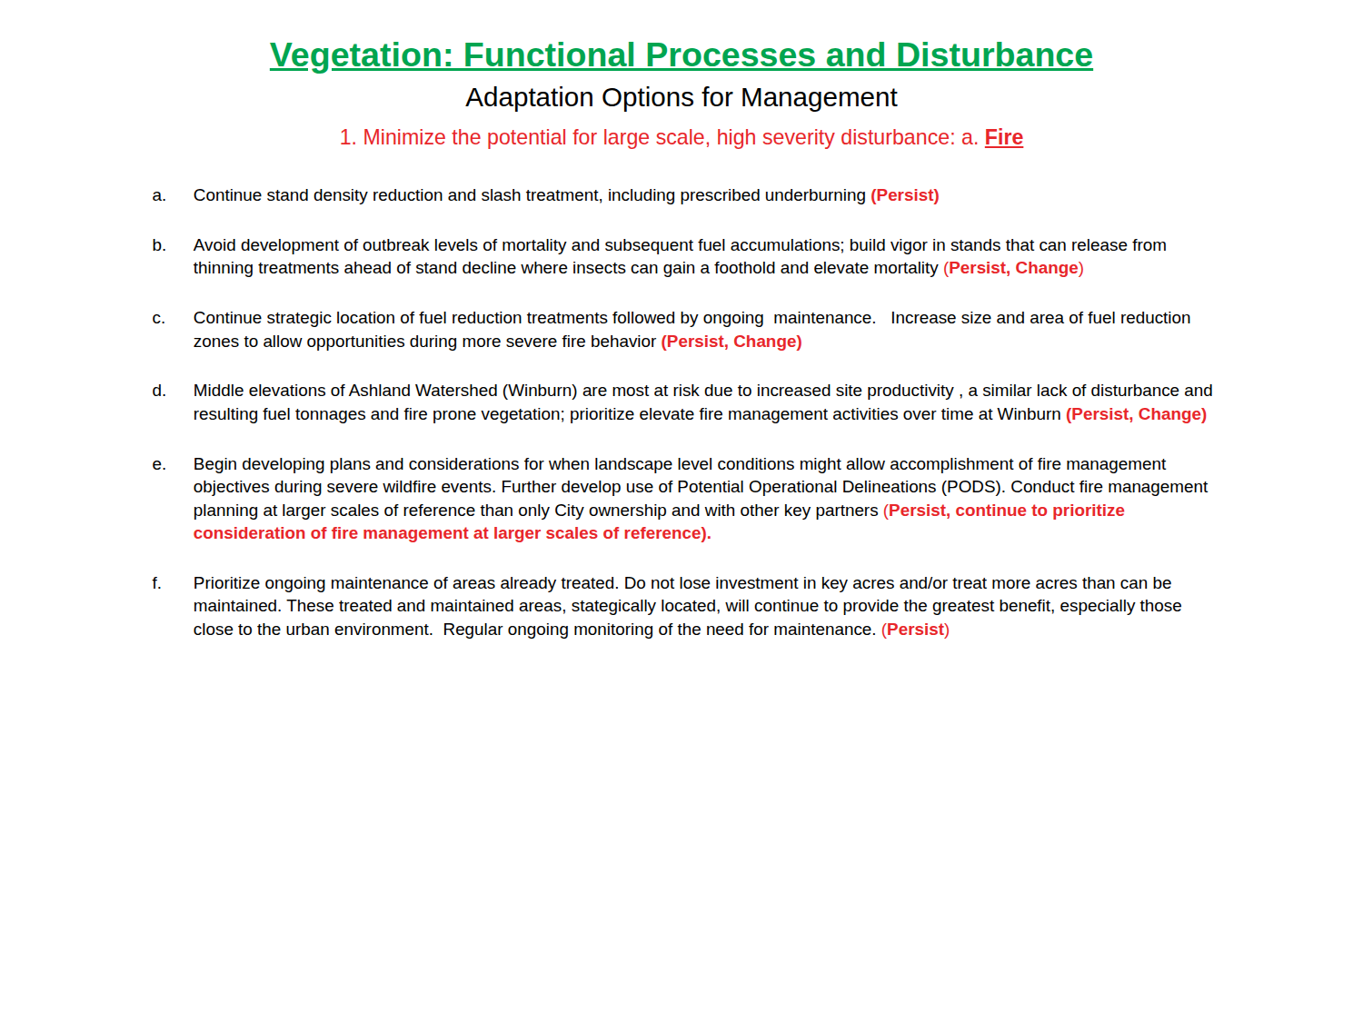Vegetation: Functional Processes and Disturbance
Adaptation Options for Management
1. Minimize the potential for large scale, high severity disturbance: a. Fire
a. Continue stand density reduction and slash treatment, including prescribed underburning (Persist)
b. Avoid development of outbreak levels of mortality and subsequent fuel accumulations; build vigor in stands that can release from thinning treatments ahead of stand decline where insects can gain a foothold and elevate mortality (Persist, Change)
c. Continue strategic location of fuel reduction treatments followed by ongoing maintenance. Increase size and area of fuel reduction zones to allow opportunities during more severe fire behavior (Persist, Change)
d. Middle elevations of Ashland Watershed (Winburn) are most at risk due to increased site productivity , a similar lack of disturbance and resulting fuel tonnages and fire prone vegetation; prioritize elevate fire management activities over time at Winburn (Persist, Change)
e. Begin developing plans and considerations for when landscape level conditions might allow accomplishment of fire management objectives during severe wildfire events. Further develop use of Potential Operational Delineations (PODS). Conduct fire management planning at larger scales of reference than only City ownership and with other key partners (Persist, continue to prioritize consideration of fire management at larger scales of reference).
f. Prioritize ongoing maintenance of areas already treated. Do not lose investment in key acres and/or treat more acres than can be maintained. These treated and maintained areas, stategically located, will continue to provide the greatest benefit, especially those close to the urban environment. Regular ongoing monitoring of the need for maintenance. (Persist)